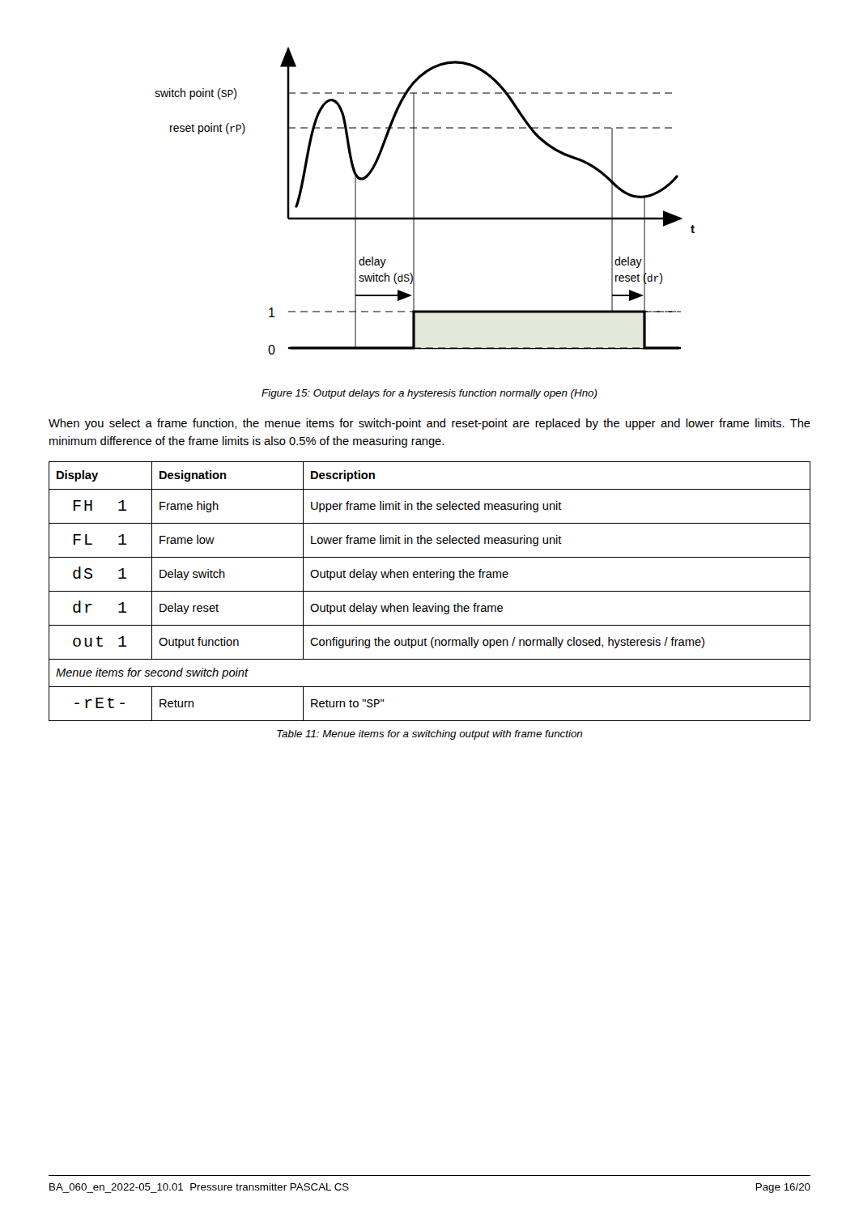t switch point (SP) reset point (rP) delay switch (dS) delay reset (dr) 1 0
Figure 15: Output delays for a hysteresis function normally open (Hno)
When you select a frame function, the menue items for switch-point and reset-point are replaced by the upper and lower frame limits. The minimum difference of the frame limits is also 0.5% of the measuring range.
| Display | Designation | Description |
| --- | --- | --- |
| FH 1 | Frame high | Upper frame limit in the selected measuring unit |
| FL 1 | Frame low | Lower frame limit in the selected measuring unit |
| dS 1 | Delay switch | Output delay when entering the frame |
| dr 1 | Delay reset | Output delay when leaving the frame |
| out 1 | Output function | Configuring the output (normally open / normally closed, hysteresis / frame) |
| Menue items for second switch point |
| -rEt- | Return | Return to " SP " |
Table 11: Menue items for a switching output with frame function
BA_060_en_2022-05_10.01 Pressure transmitter PASCAL CS Page 16/20